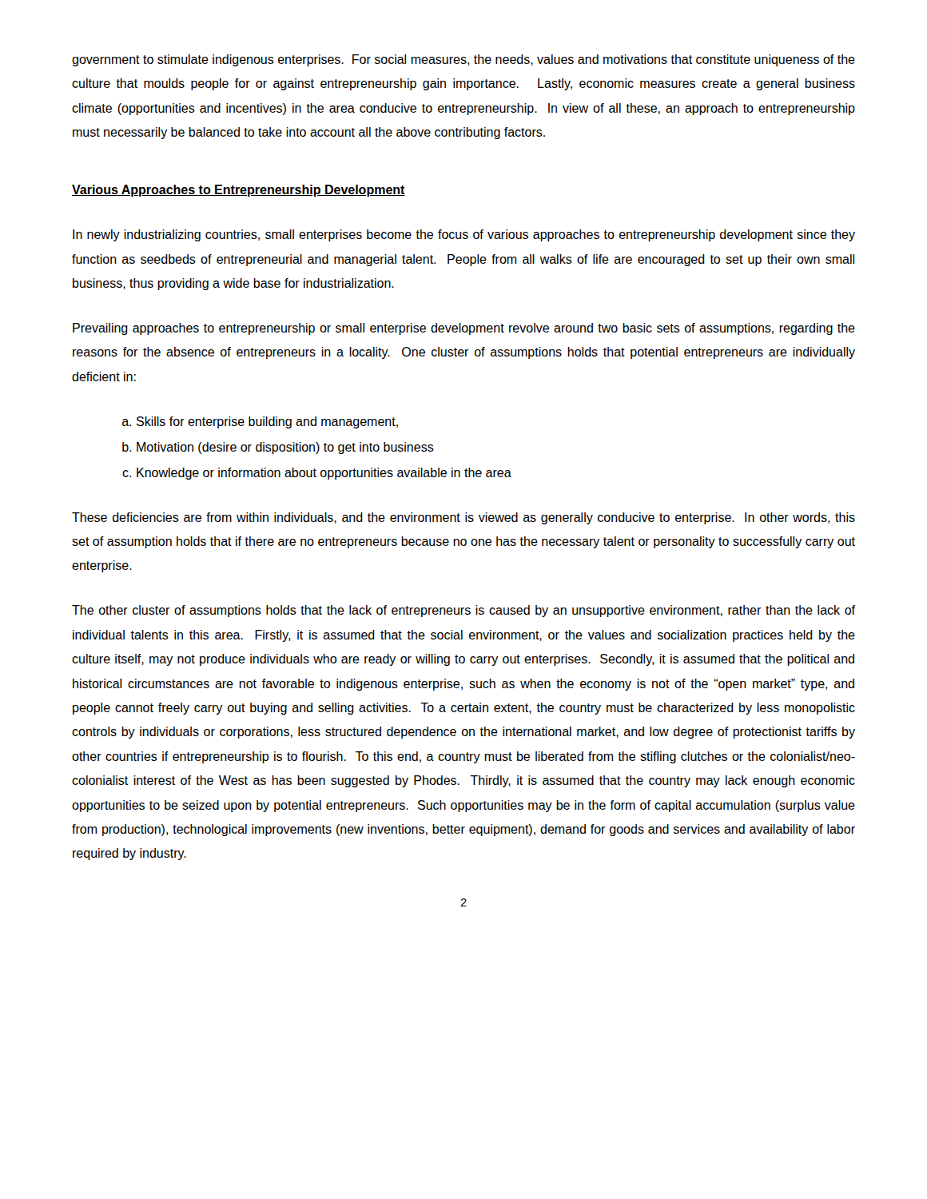government to stimulate indigenous enterprises. For social measures, the needs, values and motivations that constitute uniqueness of the culture that moulds people for or against entrepreneurship gain importance. Lastly, economic measures create a general business climate (opportunities and incentives) in the area conducive to entrepreneurship. In view of all these, an approach to entrepreneurship must necessarily be balanced to take into account all the above contributing factors.
Various Approaches to Entrepreneurship Development
In newly industrializing countries, small enterprises become the focus of various approaches to entrepreneurship development since they function as seedbeds of entrepreneurial and managerial talent. People from all walks of life are encouraged to set up their own small business, thus providing a wide base for industrialization.
Prevailing approaches to entrepreneurship or small enterprise development revolve around two basic sets of assumptions, regarding the reasons for the absence of entrepreneurs in a locality. One cluster of assumptions holds that potential entrepreneurs are individually deficient in:
Skills for enterprise building and management,
Motivation (desire or disposition) to get into business
Knowledge or information about opportunities available in the area
These deficiencies are from within individuals, and the environment is viewed as generally conducive to enterprise. In other words, this set of assumption holds that if there are no entrepreneurs because no one has the necessary talent or personality to successfully carry out enterprise.
The other cluster of assumptions holds that the lack of entrepreneurs is caused by an unsupportive environment, rather than the lack of individual talents in this area. Firstly, it is assumed that the social environment, or the values and socialization practices held by the culture itself, may not produce individuals who are ready or willing to carry out enterprises. Secondly, it is assumed that the political and historical circumstances are not favorable to indigenous enterprise, such as when the economy is not of the “open market” type, and people cannot freely carry out buying and selling activities. To a certain extent, the country must be characterized by less monopolistic controls by individuals or corporations, less structured dependence on the international market, and low degree of protectionist tariffs by other countries if entrepreneurship is to flourish. To this end, a country must be liberated from the stifling clutches or the colonialist/neo-colonialist interest of the West as has been suggested by Phodes. Thirdly, it is assumed that the country may lack enough economic opportunities to be seized upon by potential entrepreneurs. Such opportunities may be in the form of capital accumulation (surplus value from production), technological improvements (new inventions, better equipment), demand for goods and services and availability of labor required by industry.
2